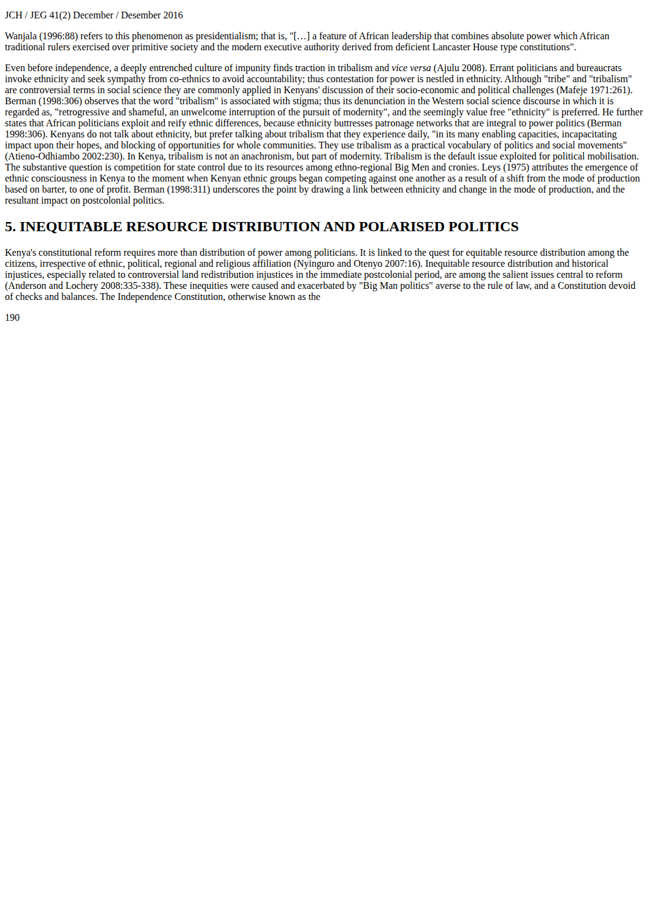JCH / JEG 41(2) December / Desember 2016
Wanjala (1996:88) refers to this phenomenon as presidentialism; that is, "[…] a feature of African leadership that combines absolute power which African traditional rulers exercised over primitive society and the modern executive authority derived from deficient Lancaster House type constitutions".
Even before independence, a deeply entrenched culture of impunity finds traction in tribalism and vice versa (Ajulu 2008). Errant politicians and bureaucrats invoke ethnicity and seek sympathy from co-ethnics to avoid accountability; thus contestation for power is nestled in ethnicity. Although "tribe" and "tribalism" are controversial terms in social science they are commonly applied in Kenyans' discussion of their socio-economic and political challenges (Mafeje 1971:261). Berman (1998:306) observes that the word "tribalism" is associated with stigma; thus its denunciation in the Western social science discourse in which it is regarded as, "retrogressive and shameful, an unwelcome interruption of the pursuit of modernity", and the seemingly value free "ethnicity" is preferred. He further states that African politicians exploit and reify ethnic differences, because ethnicity buttresses patronage networks that are integral to power politics (Berman 1998:306). Kenyans do not talk about ethnicity, but prefer talking about tribalism that they experience daily, "in its many enabling capacities, incapacitating impact upon their hopes, and blocking of opportunities for whole communities. They use tribalism as a practical vocabulary of politics and social movements" (Atieno-Odhiambo 2002:230). In Kenya, tribalism is not an anachronism, but part of modernity. Tribalism is the default issue exploited for political mobilisation. The substantive question is competition for state control due to its resources among ethno-regional Big Men and cronies. Leys (1975) attributes the emergence of ethnic consciousness in Kenya to the moment when Kenyan ethnic groups began competing against one another as a result of a shift from the mode of production based on barter, to one of profit. Berman (1998:311) underscores the point by drawing a link between ethnicity and change in the mode of production, and the resultant impact on postcolonial politics.
5. INEQUITABLE RESOURCE DISTRIBUTION AND POLARISED POLITICS
Kenya's constitutional reform requires more than distribution of power among politicians. It is linked to the quest for equitable resource distribution among the citizens, irrespective of ethnic, political, regional and religious affiliation (Nyinguro and Otenyo 2007:16). Inequitable resource distribution and historical injustices, especially related to controversial land redistribution injustices in the immediate postcolonial period, are among the salient issues central to reform (Anderson and Lochery 2008:335-338). These inequities were caused and exacerbated by "Big Man politics" averse to the rule of law, and a Constitution devoid of checks and balances. The Independence Constitution, otherwise known as the
190